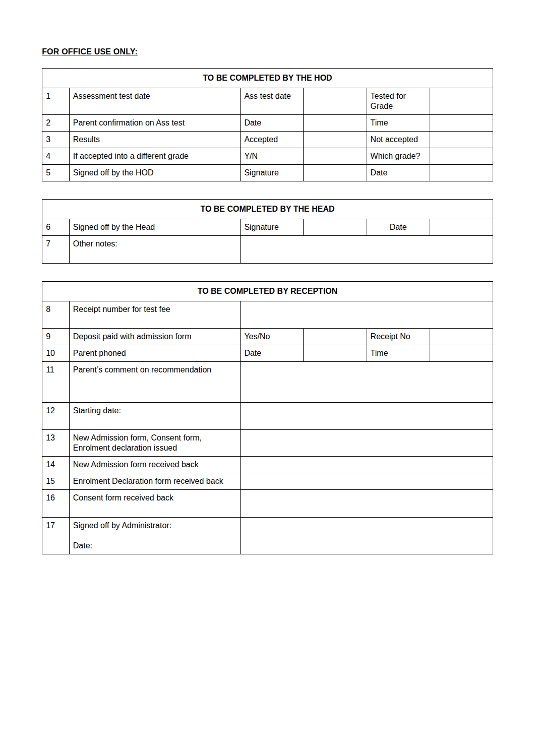FOR OFFICE USE ONLY:
| TO BE COMPLETED BY THE HOD |
| --- |
| 1 | Assessment test date | Ass test date | | Tested for Grade | |
| 2 | Parent confirmation on Ass test | Date | | Time | |
| 3 | Results | Accepted | | Not accepted | |
| 4 | If accepted into a different grade | Y/N | | Which grade? | |
| 5 | Signed off by the HOD | Signature | | Date | |
| TO BE COMPLETED BY THE HEAD |
| --- |
| 6 | Signed off by the Head | Signature | | Date | |
| 7 | Other notes: | |
| TO BE COMPLETED BY RECEPTION |
| --- |
| 8 | Receipt number for test fee | |
| 9 | Deposit paid with admission form | Yes/No | | Receipt No | |
| 10 | Parent phoned | Date | | Time | |
| 11 | Parent’s comment on recommendation | |
| 12 | Starting date: | |
| 13 | New Admission form, Consent form, Enrolment declaration issued | |
| 14 | New Admission form received back | |
| 15 | Enrolment Declaration form received back | |
| 16 | Consent form received back | |
| 17 | Signed off by Administrator: Date: | |